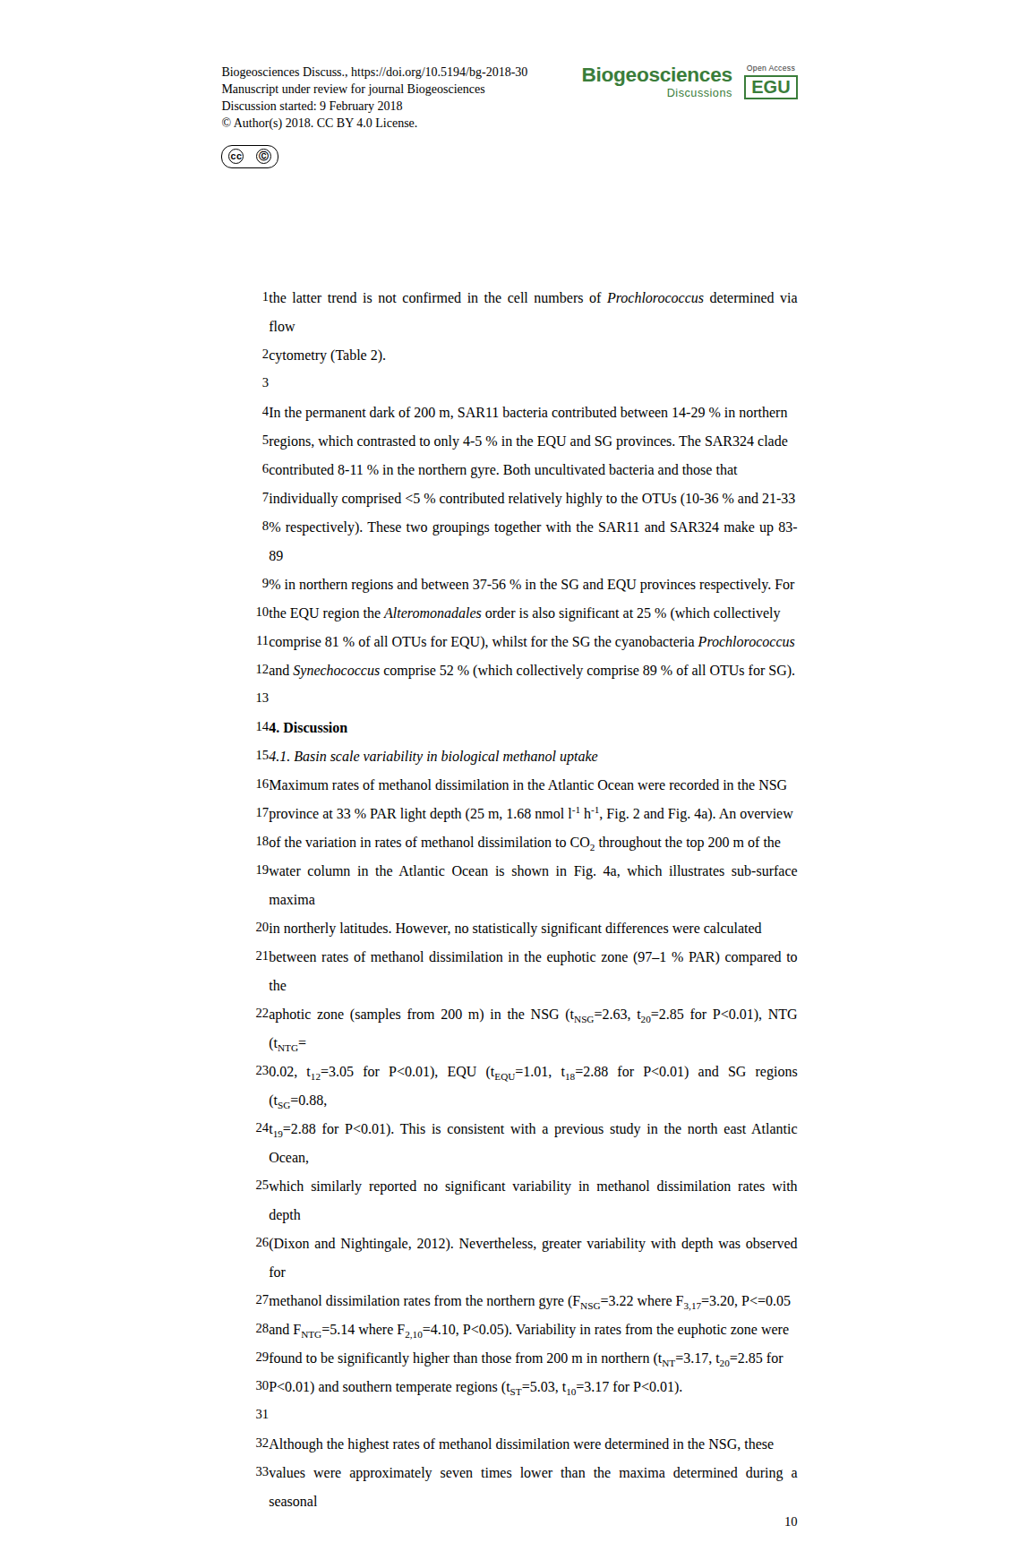Biogeosciences Discuss., https://doi.org/10.5194/bg-2018-30
Manuscript under review for journal Biogeosciences
Discussion started: 9 February 2018
© Author(s) 2018. CC BY 4.0 License.
ccⒸ
Biogeosciences
Discussions
Open Access
EGU
| 1 | the latter trend is not confirmed in the cell numbers of Prochlorococcus determined via flow |
| 2 | cytometry (Table 2). |
| 3 | |
| 4 | In the permanent dark of 200 m, SAR11 bacteria contributed between 14-29 % in northern |
| 5 | regions, which contrasted to only 4-5 % in the EQU and SG provinces. The SAR324 clade |
| 6 | contributed 8-11 % in the northern gyre. Both uncultivated bacteria and those that |
| 7 | individually comprised <5 % contributed relatively highly to the OTUs (10-36 % and 21-33 |
| 8 | % respectively). These two groupings together with the SAR11 and SAR324 make up 83-89 |
| 9 | % in northern regions and between 37-56 % in the SG and EQU provinces respectively. For |
| 10 | the EQU region the Alteromonadales order is also significant at 25 % (which collectively |
| 11 | comprise 81 % of all OTUs for EQU), whilst for the SG the cyanobacteria Prochlorococcus |
| 12 | and Synechococcus comprise 52 % (which collectively comprise 89 % of all OTUs for SG). |
| 13 | |
| 14 | 4. Discussion |
| 15 | 4.1. Basin scale variability in biological methanol uptake |
| 16 | Maximum rates of methanol dissimilation in the Atlantic Ocean were recorded in the NSG |
| 17 | province at 33 % PAR light depth (25 m, 1.68 nmol l -1 h -1 , Fig. 2 and Fig. 4a). An overview |
| 18 | of the variation in rates of methanol dissimilation to CO 2 throughout the top 200 m of the |
| 19 | water column in the Atlantic Ocean is shown in Fig. 4a, which illustrates sub-surface maxima |
| 20 | in northerly latitudes. However, no statistically significant differences were calculated |
| 21 | between rates of methanol dissimilation in the euphotic zone (97–1 % PAR) compared to the |
| 22 | aphotic zone (samples from 200 m) in the NSG (t NSG =2.63, t 20 =2.85 for P<0.01), NTG (t NTG = |
| 23 | 0.02, t 12 =3.05 for P<0.01), EQU (t EQU =1.01, t 18 =2.88 for P<0.01) and SG regions (t SG =0.88, |
| 24 | t 19 =2.88 for P<0.01). This is consistent with a previous study in the north east Atlantic Ocean, |
| 25 | which similarly reported no significant variability in methanol dissimilation rates with depth |
| 26 | (Dixon and Nightingale, 2012). Nevertheless, greater variability with depth was observed for |
| 27 | methanol dissimilation rates from the northern gyre (F NSG =3.22 where F 3,17 =3.20, P<=0.05 |
| 28 | and F NTG =5.14 where F 2,10 =4.10, P<0.05). Variability in rates from the euphotic zone were |
| 29 | found to be significantly higher than those from 200 m in northern (t NT =3.17, t 20 =2.85 for |
| 30 | P<0.01) and southern temperate regions (t ST =5.03, t 10 =3.17 for P<0.01). |
| 31 | |
| 32 | Although the highest rates of methanol dissimilation were determined in the NSG, these |
| 33 | values were approximately seven times lower than the maxima determined during a seasonal |
10